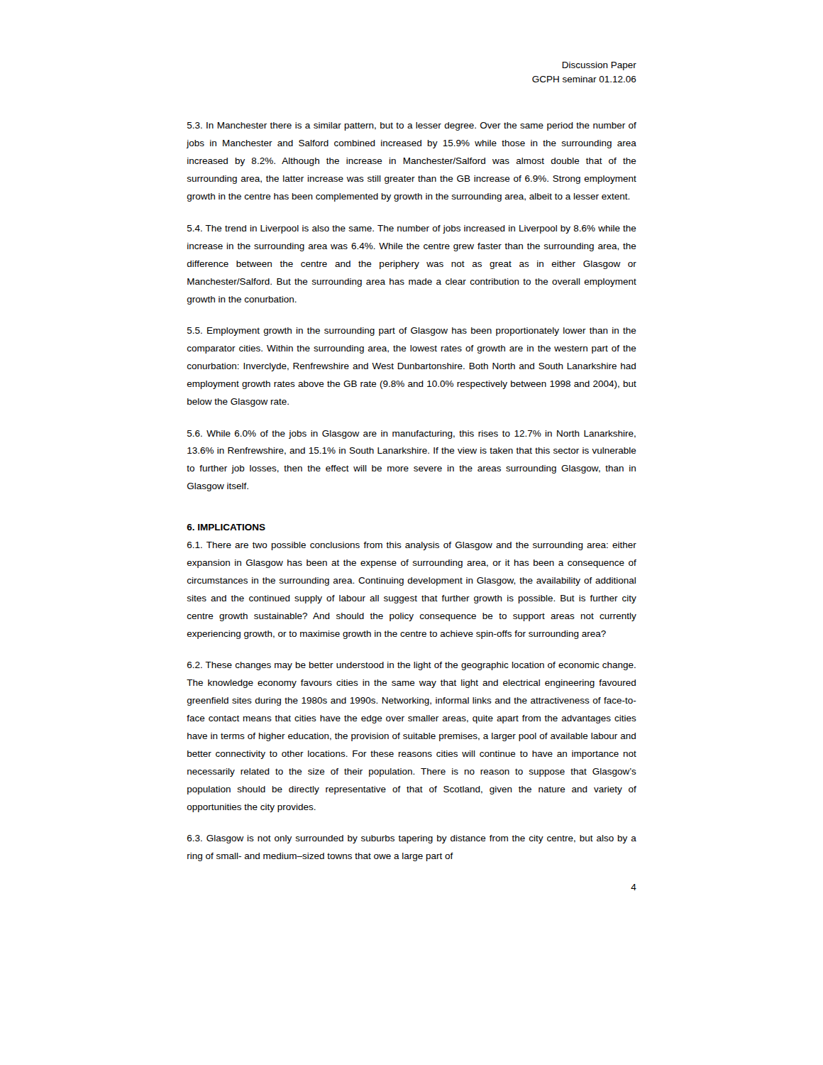Discussion Paper
GCPH seminar 01.12.06
5.3. In Manchester there is a similar pattern, but to a lesser degree. Over the same period the number of jobs in Manchester and Salford combined increased by 15.9% while those in the surrounding area increased by 8.2%. Although the increase in Manchester/Salford was almost double that of the surrounding area, the latter increase was still greater than the GB increase of 6.9%. Strong employment growth in the centre has been complemented by growth in the surrounding area, albeit to a lesser extent.
5.4. The trend in Liverpool is also the same. The number of jobs increased in Liverpool by 8.6% while the increase in the surrounding area was 6.4%. While the centre grew faster than the surrounding area, the difference between the centre and the periphery was not as great as in either Glasgow or Manchester/Salford. But the surrounding area has made a clear contribution to the overall employment growth in the conurbation.
5.5. Employment growth in the surrounding part of Glasgow has been proportionately lower than in the comparator cities. Within the surrounding area, the lowest rates of growth are in the western part of the conurbation: Inverclyde, Renfrewshire and West Dunbartonshire. Both North and South Lanarkshire had employment growth rates above the GB rate (9.8% and 10.0% respectively between 1998 and 2004), but below the Glasgow rate.
5.6. While 6.0% of the jobs in Glasgow are in manufacturing, this rises to 12.7% in North Lanarkshire, 13.6% in Renfrewshire, and 15.1% in South Lanarkshire. If the view is taken that this sector is vulnerable to further job losses, then the effect will be more severe in the areas surrounding Glasgow, than in Glasgow itself.
6. IMPLICATIONS
6.1. There are two possible conclusions from this analysis of Glasgow and the surrounding area: either expansion in Glasgow has been at the expense of surrounding area, or it has been a consequence of circumstances in the surrounding area. Continuing development in Glasgow, the availability of additional sites and the continued supply of labour all suggest that further growth is possible. But is further city centre growth sustainable? And should the policy consequence be to support areas not currently experiencing growth, or to maximise growth in the centre to achieve spin-offs for surrounding area?
6.2. These changes may be better understood in the light of the geographic location of economic change. The knowledge economy favours cities in the same way that light and electrical engineering favoured greenfield sites during the 1980s and 1990s. Networking, informal links and the attractiveness of face-to-face contact means that cities have the edge over smaller areas, quite apart from the advantages cities have in terms of higher education, the provision of suitable premises, a larger pool of available labour and better connectivity to other locations. For these reasons cities will continue to have an importance not necessarily related to the size of their population. There is no reason to suppose that Glasgow’s population should be directly representative of that of Scotland, given the nature and variety of opportunities the city provides.
6.3. Glasgow is not only surrounded by suburbs tapering by distance from the city centre, but also by a ring of small- and medium–sized towns that owe a large part of
4